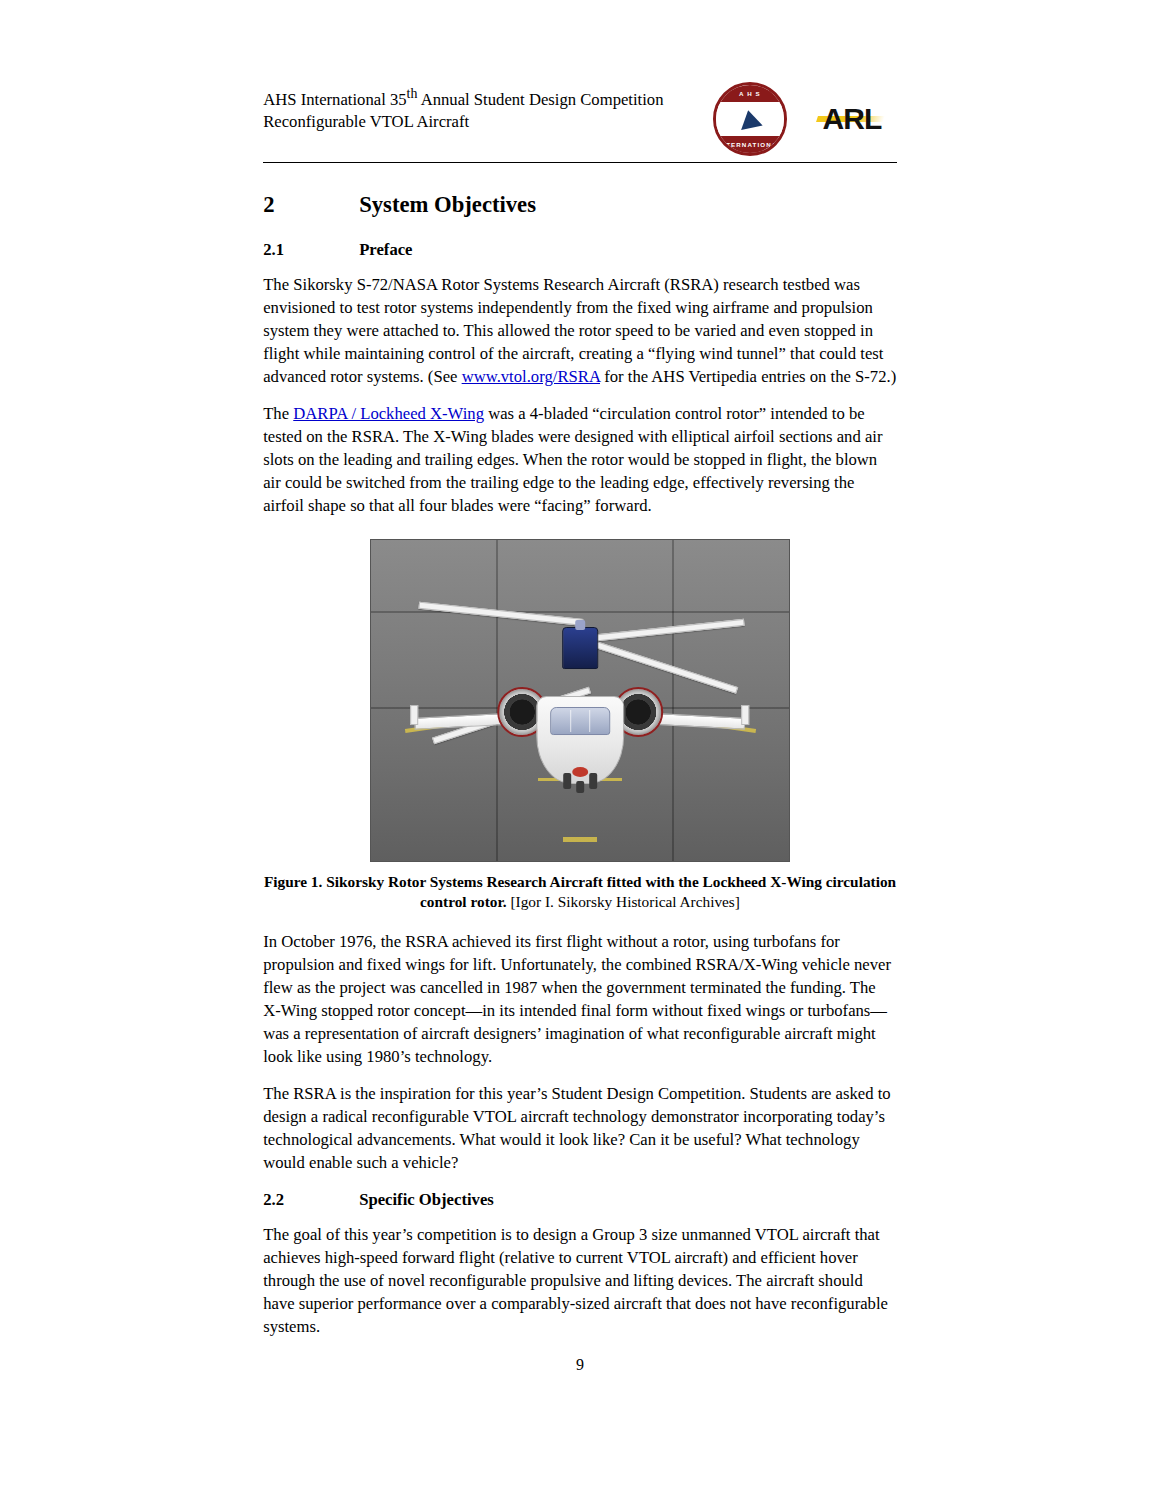AHS International 35th Annual Student Design Competition Reconfigurable VTOL Aircraft
A H S
INTERNATIONAL
ARL
2 System Objectives
2.1 Preface
The Sikorsky S-72/NASA Rotor Systems Research Aircraft (RSRA) research testbed was envisioned to test rotor systems independently from the fixed wing airframe and propulsion system they were attached to. This allowed the rotor speed to be varied and even stopped in flight while maintaining control of the aircraft, creating a “flying wind tunnel” that could test advanced rotor systems. (See www.vtol.org/RSRA for the AHS Vertipedia entries on the S-72.)
The DARPA / Lockheed X-Wing was a 4-bladed “circulation control rotor” intended to be tested on the RSRA. The X-Wing blades were designed with elliptical airfoil sections and air slots on the leading and trailing edges. When the rotor would be stopped in flight, the blown air could be switched from the trailing edge to the leading edge, effectively reversing the airfoil shape so that all four blades were “facing” forward.
Figure 1. Sikorsky Rotor Systems Research Aircraft fitted with the Lockheed X-Wing circulation control rotor. [Igor I. Sikorsky Historical Archives]
In October 1976, the RSRA achieved its first flight without a rotor, using turbofans for propulsion and fixed wings for lift. Unfortunately, the combined RSRA/X-Wing vehicle never flew as the project was cancelled in 1987 when the government terminated the funding. The X-Wing stopped rotor concept—in its intended final form without fixed wings or turbofans—was a representation of aircraft designers’ imagination of what reconfigurable aircraft might look like using 1980’s technology.
The RSRA is the inspiration for this year’s Student Design Competition. Students are asked to design a radical reconfigurable VTOL aircraft technology demonstrator incorporating today’s technological advancements. What would it look like? Can it be useful? What technology would enable such a vehicle?
2.2 Specific Objectives
The goal of this year’s competition is to design a Group 3 size unmanned VTOL aircraft that achieves high-speed forward flight (relative to current VTOL aircraft) and efficient hover through the use of novel reconfigurable propulsive and lifting devices. The aircraft should have superior performance over a comparably-sized aircraft that does not have reconfigurable systems.
9